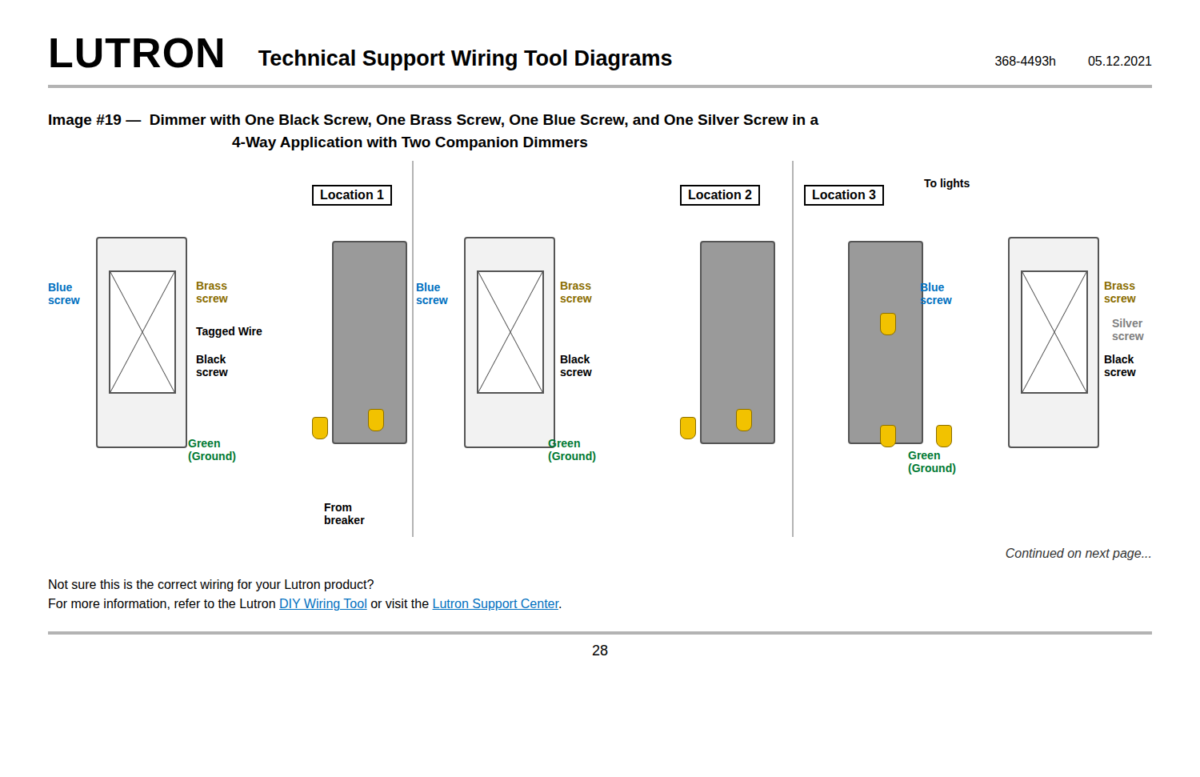LUTRON
Technical Support Wiring Tool Diagrams
368-4493h05.12.2021
Image #19 — Dimmer with One Black Screw, One Brass Screw, One Blue Screw, and One Silver Screw in a 4-Way Application with Two Companion Dimmers
Location 1
Location 2
Location 3
Blue
screw
Brass
screw
Tagged Wire
Black
screw
Green
(Ground)
From
breaker
Blue
screw
Brass
screw
Black
screw
Green
(Ground)
To lights
Blue
screw
Brass
screw
Silver
screw
Black
screw
Green
(Ground)
Continued on next page...
Not sure this is the correct wiring for your Lutron product?
For more information, refer to the Lutron DIY Wiring Tool or visit the Lutron Support Center.
28